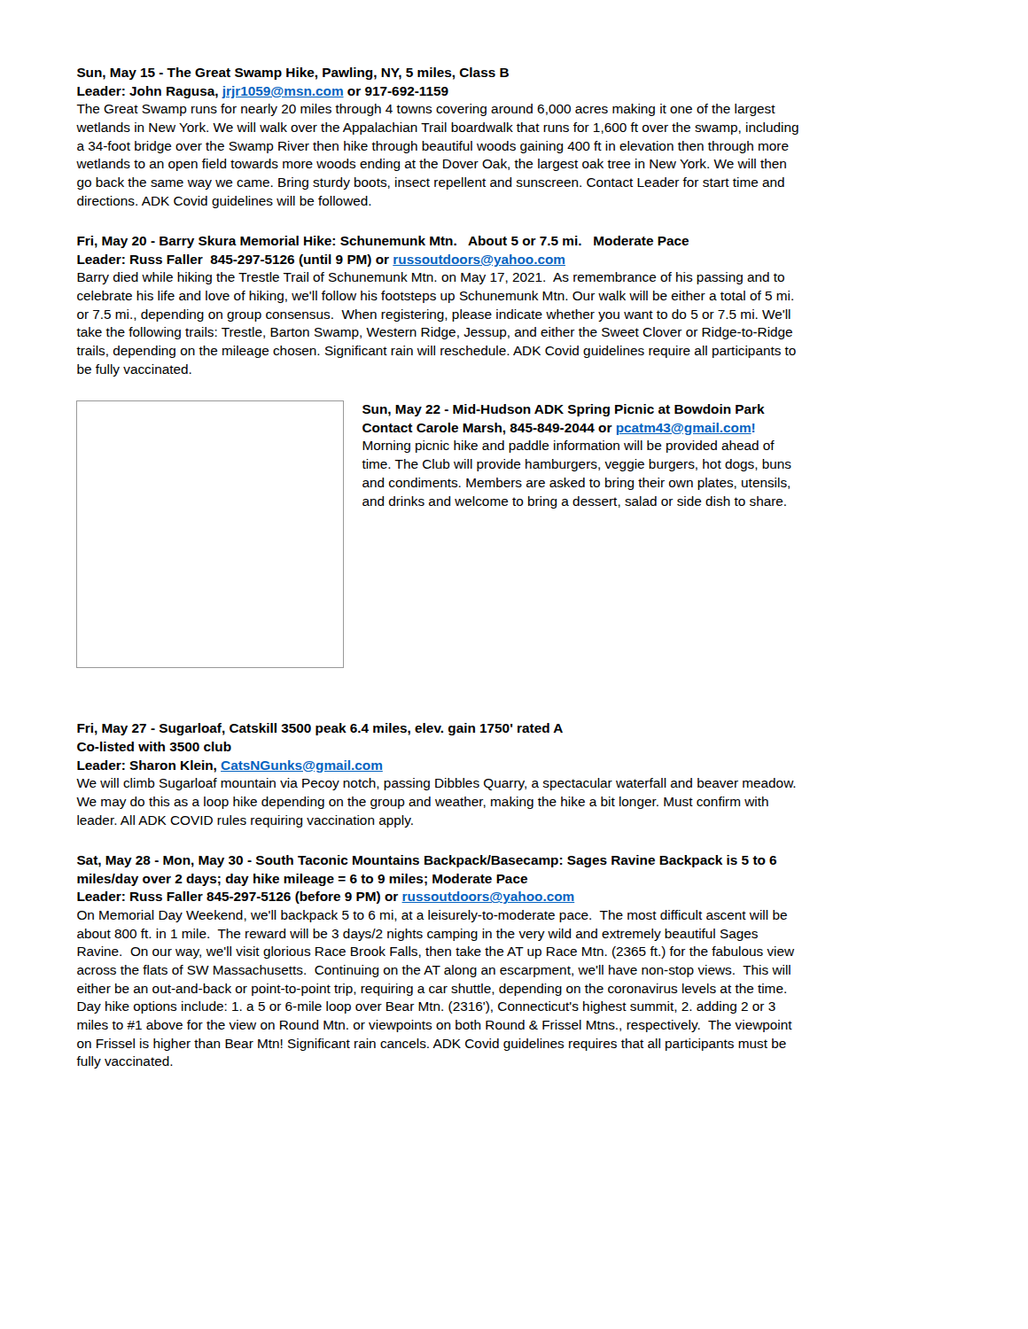Sun, May 15 - The Great Swamp Hike, Pawling, NY, 5 miles, Class B
Leader: John Ragusa, jrjr1059@msn.com or 917-692-1159
The Great Swamp runs for nearly 20 miles through 4 towns covering around 6,000 acres making it one of the largest wetlands in New York. We will walk over the Appalachian Trail boardwalk that runs for 1,600 ft over the swamp, including a 34-foot bridge over the Swamp River then hike through beautiful woods gaining 400 ft in elevation then through more wetlands to an open field towards more woods ending at the Dover Oak, the largest oak tree in New York. We will then go back the same way we came. Bring sturdy boots, insect repellent and sunscreen. Contact Leader for start time and directions. ADK Covid guidelines will be followed.
Fri, May 20 - Barry Skura Memorial Hike: Schunemunk Mtn. About 5 or 7.5 mi. Moderate Pace
Leader: Russ Faller 845-297-5126 (until 9 PM) or russoutdoors@yahoo.com
Barry died while hiking the Trestle Trail of Schunemunk Mtn. on May 17, 2021. As remembrance of his passing and to celebrate his life and love of hiking, we'll follow his footsteps up Schunemunk Mtn. Our walk will be either a total of 5 mi. or 7.5 mi., depending on group consensus. When registering, please indicate whether you want to do 5 or 7.5 mi. We'll take the following trails: Trestle, Barton Swamp, Western Ridge, Jessup, and either the Sweet Clover or Ridge-to-Ridge trails, depending on the mileage chosen. Significant rain will reschedule. ADK Covid guidelines require all participants to be fully vaccinated.
Sun, May 22 - Mid-Hudson ADK Spring Picnic at Bowdoin Park
Contact Carole Marsh, 845-849-2044 or pcatm43@gmail.com!
Morning picnic hike and paddle information will be provided ahead of time. The Club will provide hamburgers, veggie burgers, hot dogs, buns and condiments. Members are asked to bring their own plates, utensils, and drinks and welcome to bring a dessert, salad or side dish to share.
Fri, May 27 - Sugarloaf, Catskill 3500 peak 6.4 miles, elev. gain 1750' rated A
Co-listed with 3500 club
Leader: Sharon Klein, CatsNGunks@gmail.com
We will climb Sugarloaf mountain via Pecoy notch, passing Dibbles Quarry, a spectacular waterfall and beaver meadow. We may do this as a loop hike depending on the group and weather, making the hike a bit longer. Must confirm with leader. All ADK COVID rules requiring vaccination apply.
Sat, May 28 - Mon, May 30 - South Taconic Mountains Backpack/Basecamp: Sages Ravine Backpack is 5 to 6 miles/day over 2 days; day hike mileage = 6 to 9 miles; Moderate Pace
Leader: Russ Faller 845-297-5126 (before 9 PM) or russoutdoors@yahoo.com
On Memorial Day Weekend, we'll backpack 5 to 6 mi, at a leisurely-to-moderate pace. The most difficult ascent will be about 800 ft. in 1 mile. The reward will be 3 days/2 nights camping in the very wild and extremely beautiful Sages Ravine. On our way, we'll visit glorious Race Brook Falls, then take the AT up Race Mtn. (2365 ft.) for the fabulous view across the flats of SW Massachusetts. Continuing on the AT along an escarpment, we'll have non-stop views. This will either be an out-and-back or point-to-point trip, requiring a car shuttle, depending on the coronavirus levels at the time. Day hike options include: 1. a 5 or 6-mile loop over Bear Mtn. (2316'), Connecticut's highest summit, 2. adding 2 or 3 miles to #1 above for the view on Round Mtn. or viewpoints on both Round & Frissel Mtns., respectively. The viewpoint on Frissel is higher than Bear Mtn! Significant rain cancels. ADK Covid guidelines requires that all participants must be fully vaccinated.